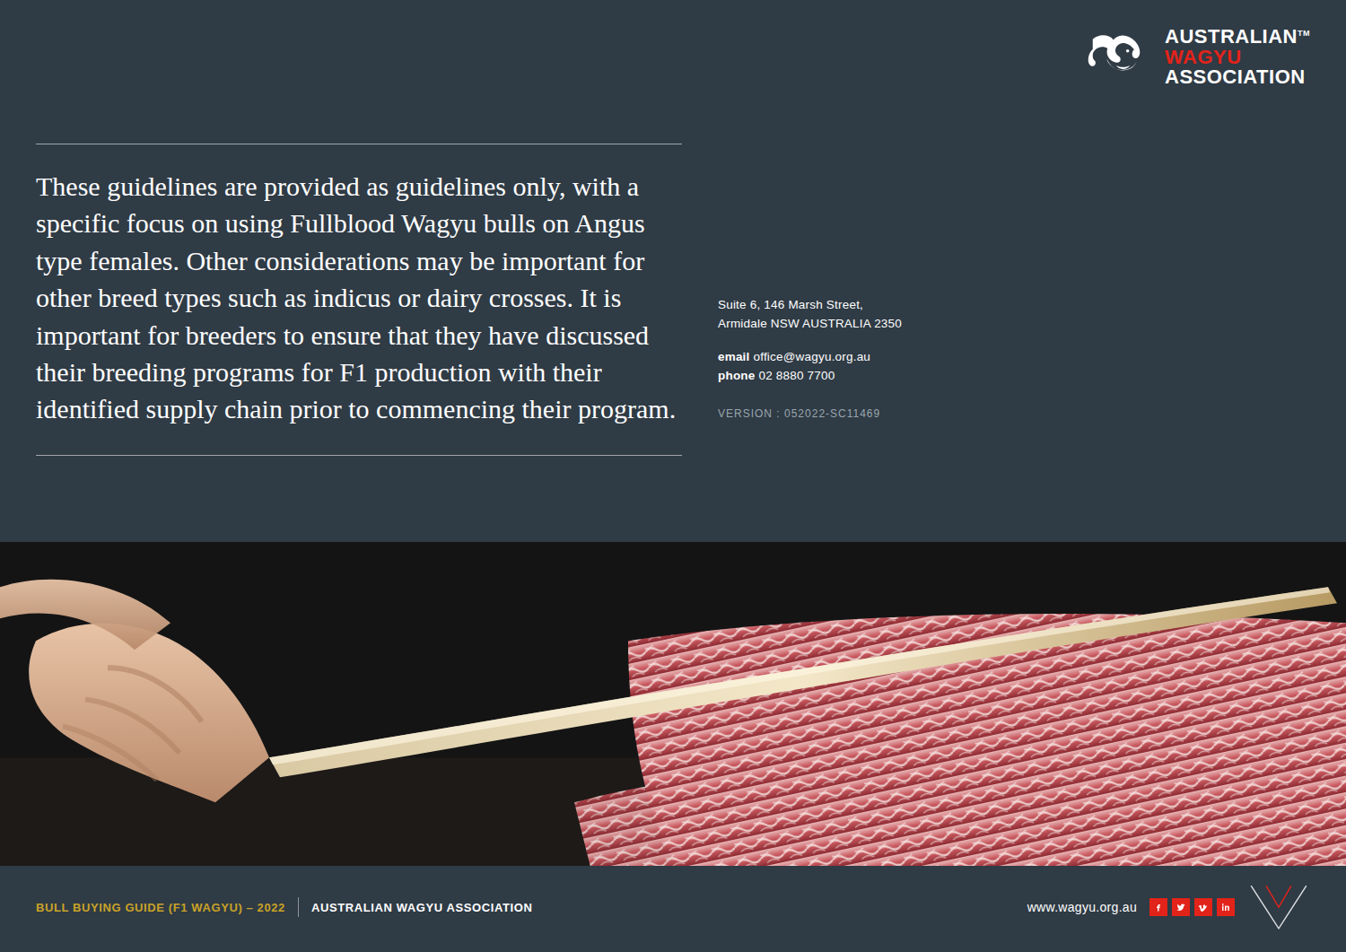AUSTRALIANTM WAGYU ASSOCIATION
These guidelines are provided as guidelines only, with a specific focus on using Fullblood Wagyu bulls on Angus type females. Other considerations may be important for other breed types such as indicus or dairy crosses. It is important for breeders to ensure that they have discussed their breeding programs for F1 production with their identified supply chain prior to commencing their program.
Suite 6, 146 Marsh Street,
Armidale NSW AUSTRALIA 2350
email office@wagyu.org.au
phone 02 8880 7700
VERSION : 052022-SC11469
BULL BUYING GUIDE (F1 WAGYU) – 2022 AUSTRALIAN WAGYU ASSOCIATION
www.wagyu.org.au